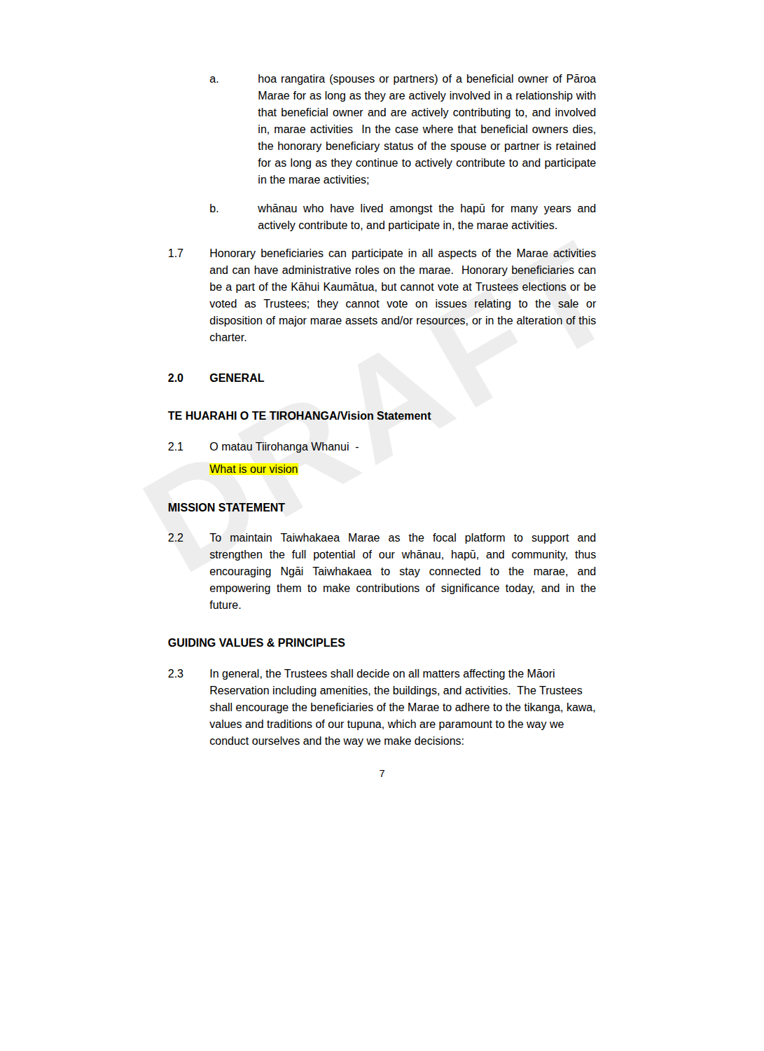DRAFT
a.
hoa rangatira (spouses or partners) of a beneficial owner of Pāroa Marae for as long as they are actively involved in a relationship with that beneficial owner and are actively contributing to, and involved in, marae activities In the case where that beneficial owners dies, the honorary beneficiary status of the spouse or partner is retained for as long as they continue to actively contribute to and participate in the marae activities;
b.
whānau who have lived amongst the hapū for many years and actively contribute to, and participate in, the marae activities.
1.7
Honorary beneficiaries can participate in all aspects of the Marae activities and can have administrative roles on the marae. Honorary beneficiaries can be a part of the Kāhui Kaumātua, but cannot vote at Trustees elections or be voted as Trustees; they cannot vote on issues relating to the sale or disposition of major marae assets and/or resources, or in the alteration of this charter.
2.0 GENERAL
TE HUARAHI O TE TIROHANGA/Vision Statement
2.1
O matau Tiirohanga Whanui -
What is our vision
MISSION STATEMENT
2.2
To maintain Taiwhakaea Marae as the focal platform to support and strengthen the full potential of our whānau, hapū, and community, thus encouraging Ngāi Taiwhakaea to stay connected to the marae, and empowering them to make contributions of significance today, and in the future.
GUIDING VALUES & PRINCIPLES
2.3
In general, the Trustees shall decide on all matters affecting the Māori Reservation including amenities, the buildings, and activities. The Trustees shall encourage the beneficiaries of the Marae to adhere to the tikanga, kawa, values and traditions of our tupuna, which are paramount to the way we conduct ourselves and the way we make decisions:
7